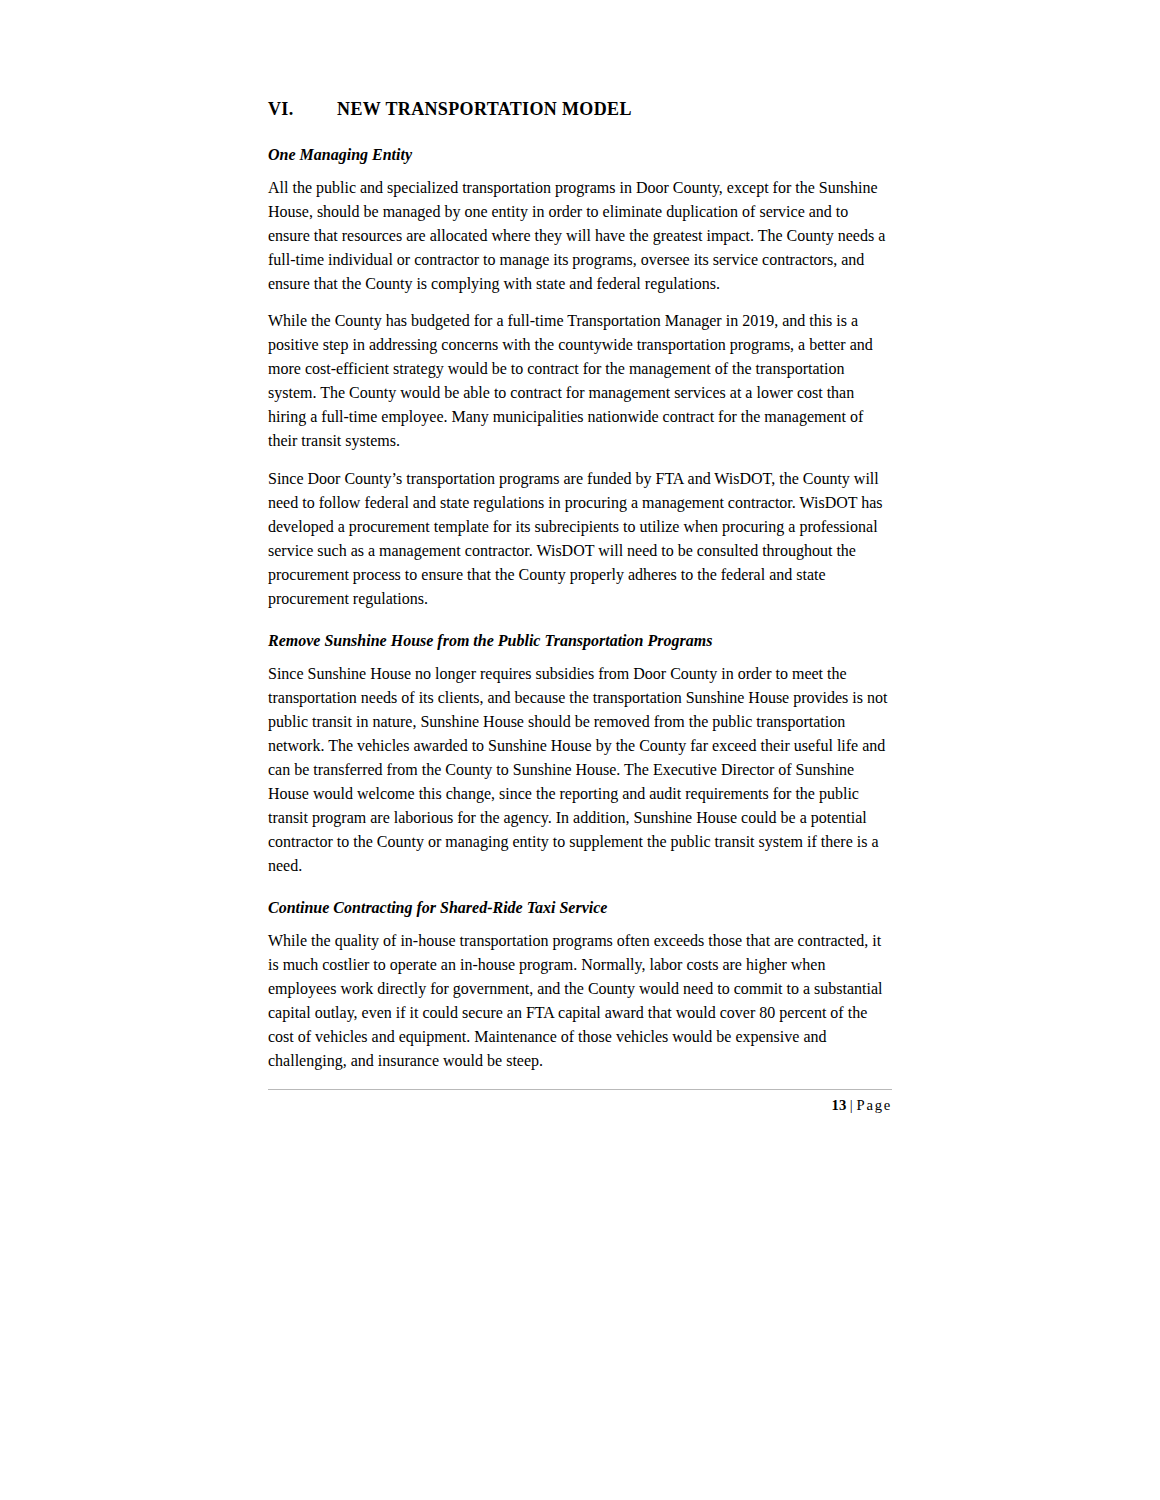VI. NEW TRANSPORTATION MODEL
One Managing Entity
All the public and specialized transportation programs in Door County, except for the Sunshine House, should be managed by one entity in order to eliminate duplication of service and to ensure that resources are allocated where they will have the greatest impact. The County needs a full-time individual or contractor to manage its programs, oversee its service contractors, and ensure that the County is complying with state and federal regulations.
While the County has budgeted for a full-time Transportation Manager in 2019, and this is a positive step in addressing concerns with the countywide transportation programs, a better and more cost-efficient strategy would be to contract for the management of the transportation system. The County would be able to contract for management services at a lower cost than hiring a full-time employee. Many municipalities nationwide contract for the management of their transit systems.
Since Door County’s transportation programs are funded by FTA and WisDOT, the County will need to follow federal and state regulations in procuring a management contractor. WisDOT has developed a procurement template for its subrecipients to utilize when procuring a professional service such as a management contractor. WisDOT will need to be consulted throughout the procurement process to ensure that the County properly adheres to the federal and state procurement regulations.
Remove Sunshine House from the Public Transportation Programs
Since Sunshine House no longer requires subsidies from Door County in order to meet the transportation needs of its clients, and because the transportation Sunshine House provides is not public transit in nature, Sunshine House should be removed from the public transportation network. The vehicles awarded to Sunshine House by the County far exceed their useful life and can be transferred from the County to Sunshine House. The Executive Director of Sunshine House would welcome this change, since the reporting and audit requirements for the public transit program are laborious for the agency. In addition, Sunshine House could be a potential contractor to the County or managing entity to supplement the public transit system if there is a need.
Continue Contracting for Shared-Ride Taxi Service
While the quality of in-house transportation programs often exceeds those that are contracted, it is much costlier to operate an in-house program. Normally, labor costs are higher when employees work directly for government, and the County would need to commit to a substantial capital outlay, even if it could secure an FTA capital award that would cover 80 percent of the cost of vehicles and equipment. Maintenance of those vehicles would be expensive and challenging, and insurance would be steep.
13 | Page